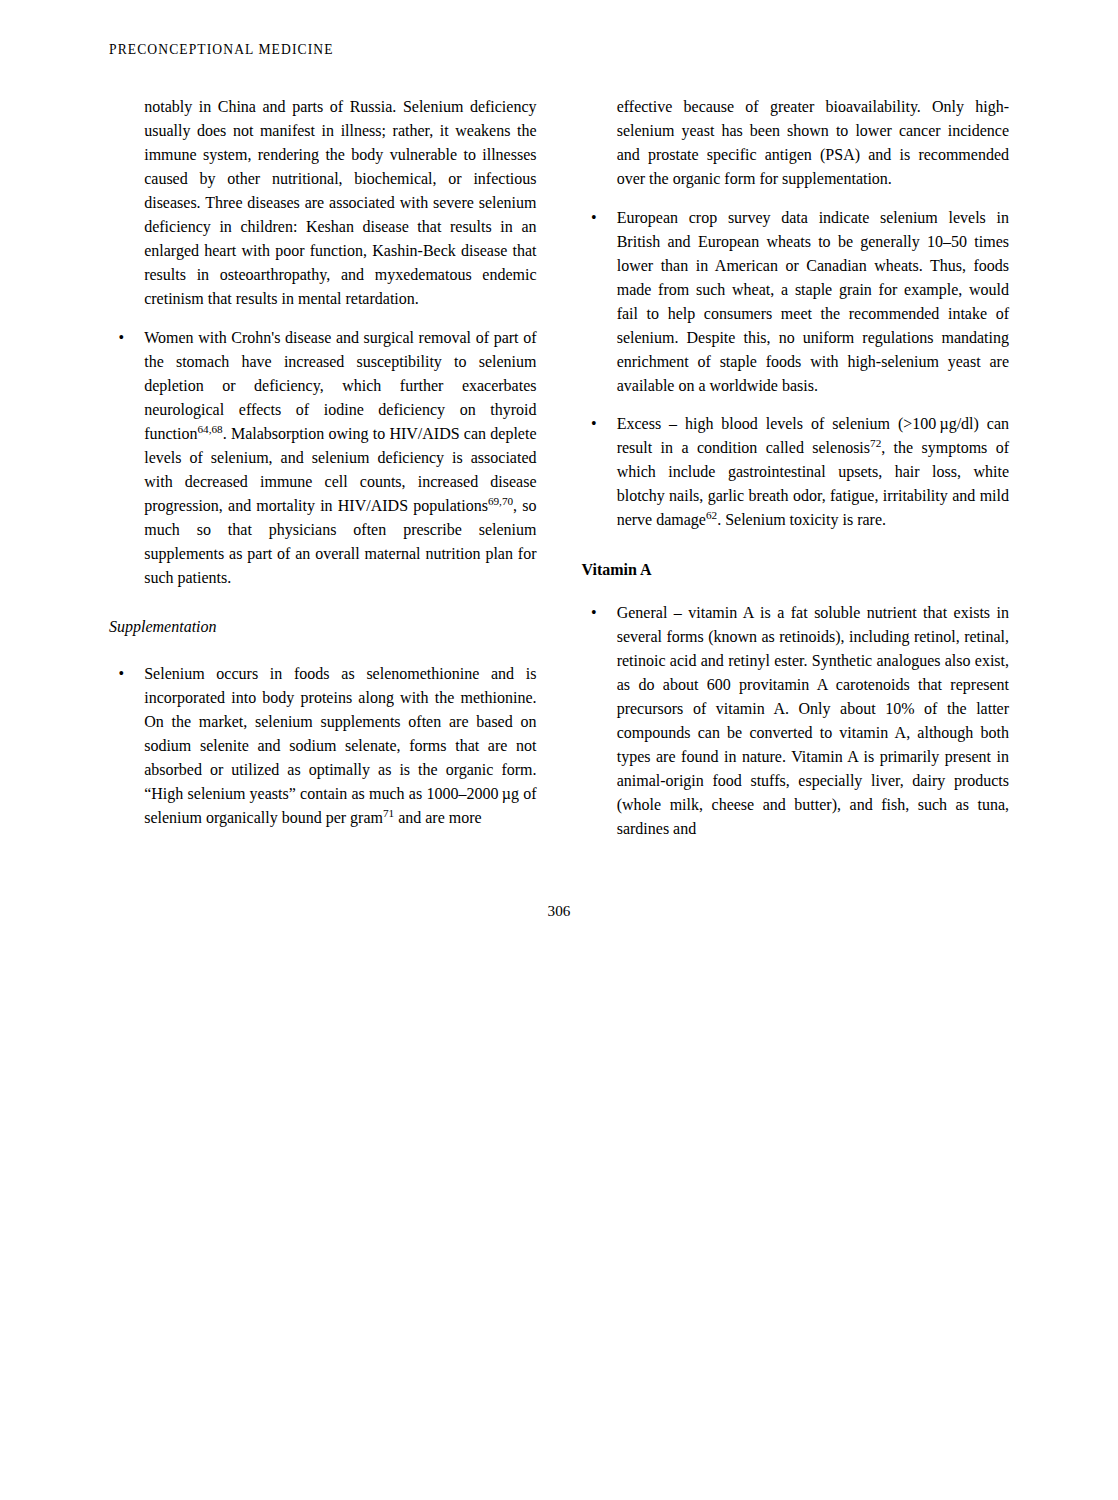Preconceptional Medicine
notably in China and parts of Russia. Selenium deficiency usually does not manifest in illness; rather, it weakens the immune system, rendering the body vulnerable to illnesses caused by other nutritional, biochemical, or infectious diseases. Three diseases are associated with severe selenium deficiency in children: Keshan disease that results in an enlarged heart with poor function, Kashin-Beck disease that results in osteoarthropathy, and myxedematous endemic cretinism that results in mental retardation.
Women with Crohn's disease and surgical removal of part of the stomach have increased susceptibility to selenium depletion or deficiency, which further exacerbates neurological effects of iodine deficiency on thyroid function64,68. Malabsorption owing to HIV/AIDS can deplete levels of selenium, and selenium deficiency is associated with decreased immune cell counts, increased disease progression, and mortality in HIV/AIDS populations69,70, so much so that physicians often prescribe selenium supplements as part of an overall maternal nutrition plan for such patients.
Supplementation
Selenium occurs in foods as selenomethionine and is incorporated into body proteins along with the methionine. On the market, selenium supplements often are based on sodium selenite and sodium selenate, forms that are not absorbed or utilized as optimally as is the organic form. “High selenium yeasts” contain as much as 1000–2000 µg of selenium organically bound per gram71 and are more
effective because of greater bioavailability. Only high-selenium yeast has been shown to lower cancer incidence and prostate specific antigen (PSA) and is recommended over the organic form for supplementation.
European crop survey data indicate selenium levels in British and European wheats to be generally 10–50 times lower than in American or Canadian wheats. Thus, foods made from such wheat, a staple grain for example, would fail to help consumers meet the recommended intake of selenium. Despite this, no uniform regulations mandating enrichment of staple foods with high-selenium yeast are available on a worldwide basis.
Excess – high blood levels of selenium (>100 µg/dl) can result in a condition called selenosis72, the symptoms of which include gastrointestinal upsets, hair loss, white blotchy nails, garlic breath odor, fatigue, irritability and mild nerve damage62. Selenium toxicity is rare.
Vitamin A
General – vitamin A is a fat soluble nutrient that exists in several forms (known as retinoids), including retinol, retinal, retinoic acid and retinyl ester. Synthetic analogues also exist, as do about 600 provitamin A carotenoids that represent precursors of vitamin A. Only about 10% of the latter compounds can be converted to vitamin A, although both types are found in nature. Vitamin A is primarily present in animal-origin food stuffs, especially liver, dairy products (whole milk, cheese and butter), and fish, such as tuna, sardines and
306